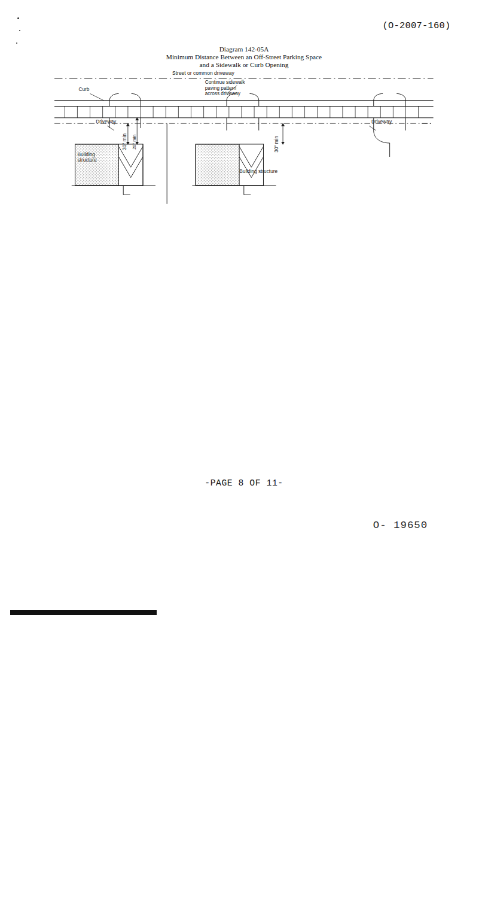(O-2007-160)
Diagram 142-05A Minimum Distance Between an Off-Street Parking Space and a Sidewalk or Curb Opening
Street or common driveway Curb Continue sidewalk
paving pattern
across driveway Driveway Driveway Building
structure Building structure 30" min 20" min 30" min
-PAGE 8 OF 11-
O- 19650